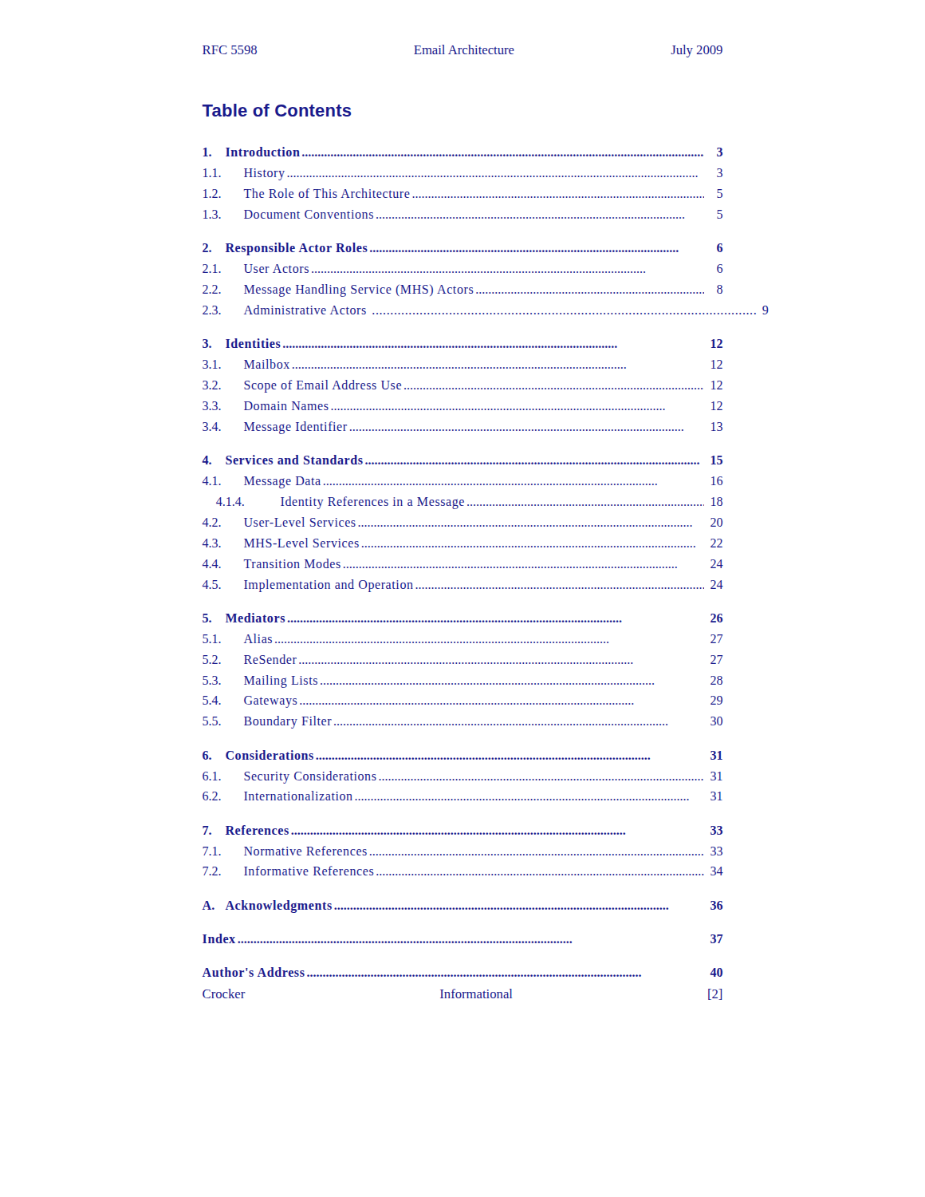RFC 5598
Email Architecture
July 2009
Table of Contents
1. Introduction .................................................................................................................................. 3
1.1. History ................................................................................................................................. 3
1.2. The Role of This Architecture ......................................................................................................... 5
1.3. Document Conventions ................................................................................................. 5
2. Responsible Actor Roles ................................................................................................. 6
2.1. User Actors ......................................................................................................... 6
2.2. Message Handling Service (MHS) Actors ......................................................................................... 8
2.3. Administrative Actors </span ......................................................................................................... 9
3. Identities ......................................................................................................... 12
3.1. Mailbox ......................................................................................................... 12
3.2. Scope of Email Address Use ......................................................................................................... 12
3.3. Domain Names ......................................................................................................... 12
3.4. Message Identifier ......................................................................................................... 13
4. Services and Standards ......................................................................................................... 15
4.1. Message Data ......................................................................................................... 16
4.1.4. Identity References in a Message ......................................................................................................... 18
4.2. User-Level Services ......................................................................................................... 20
4.3. MHS-Level Services ......................................................................................................... 22
4.4. Transition Modes ......................................................................................................... 24
4.5. Implementation and Operation ......................................................................................................... 24
5. Mediators ......................................................................................................... 26
5.1. Alias ......................................................................................................... 27
5.2. ReSender ......................................................................................................... 27
5.3. Mailing Lists ......................................................................................................... 28
5.4. Gateways ......................................................................................................... 29
5.5. Boundary Filter ......................................................................................................... 30
6. Considerations ......................................................................................................... 31
6.1. Security Considerations ......................................................................................................... 31
6.2. Internationalization ......................................................................................................... 31
7. References ......................................................................................................... 33
7.1. Normative References ......................................................................................................... 33
7.2. Informative References ......................................................................................................... 34
A. Acknowledgments ......................................................................................................... 36
Index ......................................................................................................... 37
Author's Address ......................................................................................................... 40
Crocker
Informational
[2]